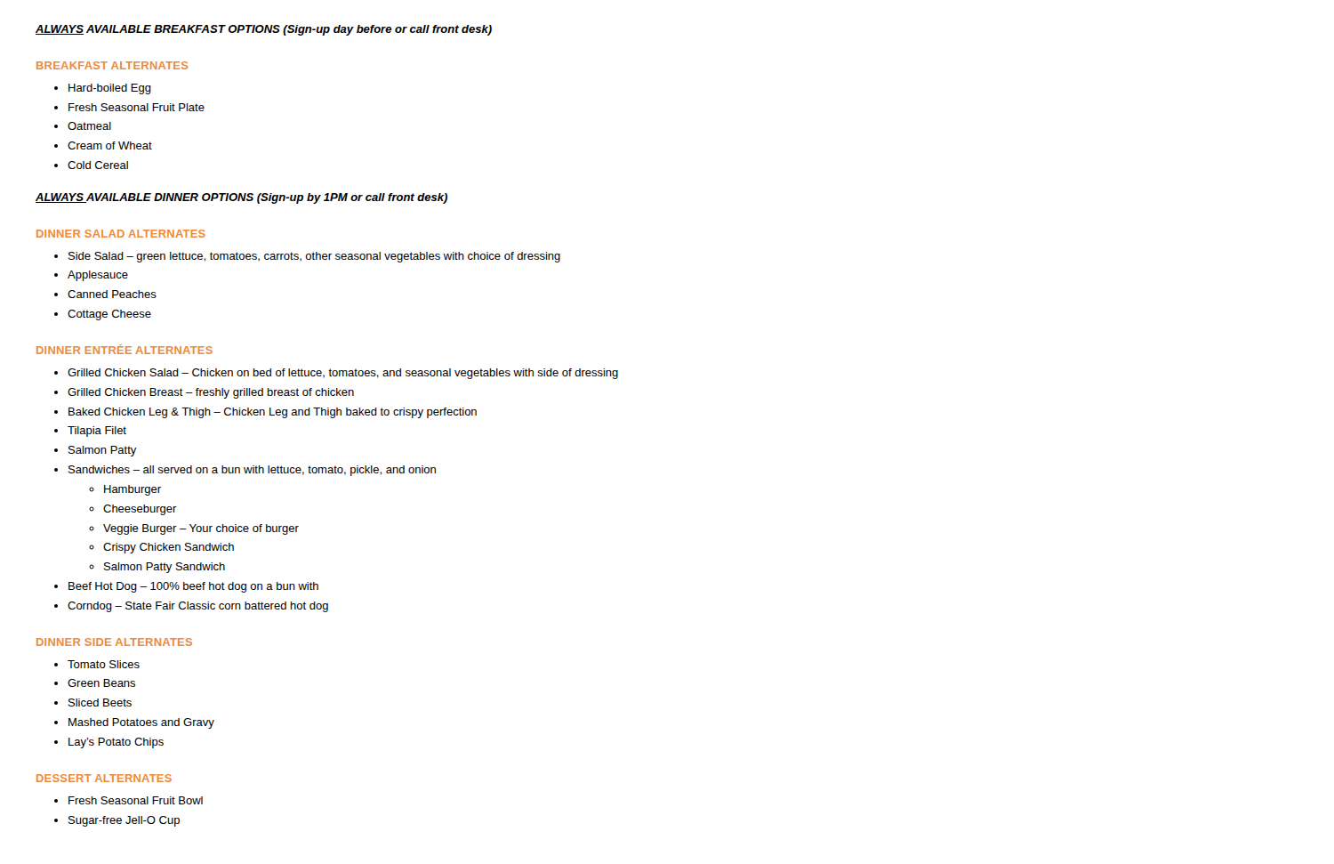ALWAYS AVAILABLE BREAKFAST OPTIONS (Sign-up day before or call front desk)
BREAKFAST ALTERNATES
Hard-boiled Egg
Fresh Seasonal Fruit Plate
Oatmeal
Cream of Wheat
Cold Cereal
ALWAYS AVAILABLE DINNER OPTIONS (Sign-up by 1PM or call front desk)
DINNER SALAD ALTERNATES
Side Salad – green lettuce, tomatoes, carrots, other seasonal vegetables with choice of dressing
Applesauce
Canned Peaches
Cottage Cheese
DINNER ENTRÉE ALTERNATES
Grilled Chicken Salad – Chicken on bed of lettuce, tomatoes, and seasonal vegetables with side of dressing
Grilled Chicken Breast – freshly grilled breast of chicken
Baked Chicken Leg & Thigh – Chicken Leg and Thigh baked to crispy perfection
Tilapia Filet
Salmon Patty
Sandwiches – all served on a bun with lettuce, tomato, pickle, and onion
Hamburger
Cheeseburger
Veggie Burger – Your choice of burger
Crispy Chicken Sandwich
Salmon Patty Sandwich
Beef Hot Dog – 100% beef hot dog on a bun with
Corndog – State Fair Classic corn battered hot dog
DINNER SIDE ALTERNATES
Tomato Slices
Green Beans
Sliced Beets
Mashed Potatoes and Gravy
Lay’s Potato Chips
DESSERT ALTERNATES
Fresh Seasonal Fruit Bowl
Sugar-free Jell-O Cup